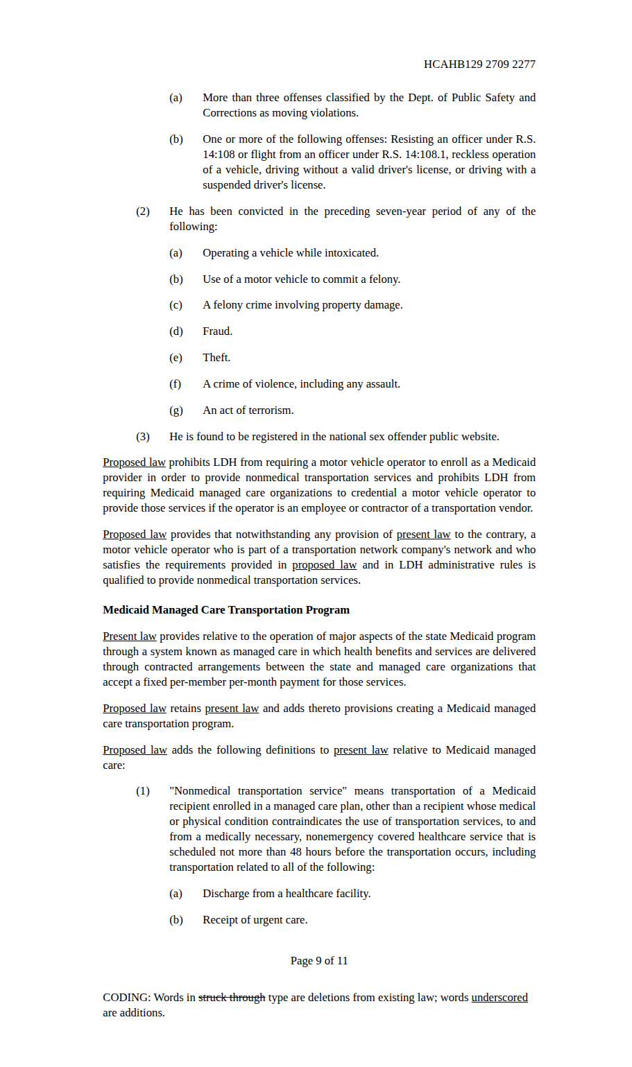HCAHB129 2709 2277
(a)
More than three offenses classified by the Dept. of Public Safety and Corrections as moving violations.
(b)
One or more of the following offenses: Resisting an officer under R.S. 14:108 or flight from an officer under R.S. 14:108.1, reckless operation of a vehicle, driving without a valid driver's license, or driving with a suspended driver's license.
(2)
He has been convicted in the preceding seven-year period of any of the following:
(a)
Operating a vehicle while intoxicated.
(b)
Use of a motor vehicle to commit a felony.
(c)
A felony crime involving property damage.
(d)
Fraud.
(e)
Theft.
(f)
A crime of violence, including any assault.
(g)
An act of terrorism.
(3)
He is found to be registered in the national sex offender public website.
Proposed law prohibits LDH from requiring a motor vehicle operator to enroll as a Medicaid provider in order to provide nonmedical transportation services and prohibits LDH from requiring Medicaid managed care organizations to credential a motor vehicle operator to provide those services if the operator is an employee or contractor of a transportation vendor.
Proposed law provides that notwithstanding any provision of present law to the contrary, a motor vehicle operator who is part of a transportation network company's network and who satisfies the requirements provided in proposed law and in LDH administrative rules is qualified to provide nonmedical transportation services.
Medicaid Managed Care Transportation Program
Present law provides relative to the operation of major aspects of the state Medicaid program through a system known as managed care in which health benefits and services are delivered through contracted arrangements between the state and managed care organizations that accept a fixed per-member per-month payment for those services.
Proposed law retains present law and adds thereto provisions creating a Medicaid managed care transportation program.
Proposed law adds the following definitions to present law relative to Medicaid managed care:
(1)
"Nonmedical transportation service" means transportation of a Medicaid recipient enrolled in a managed care plan, other than a recipient whose medical or physical condition contraindicates the use of transportation services, to and from a medically necessary, nonemergency covered healthcare service that is scheduled not more than 48 hours before the transportation occurs, including transportation related to all of the following:
(a)
Discharge from a healthcare facility.
(b)
Receipt of urgent care.
Page 9 of 11
CODING: Words in struck through type are deletions from existing law; words underscored are additions.